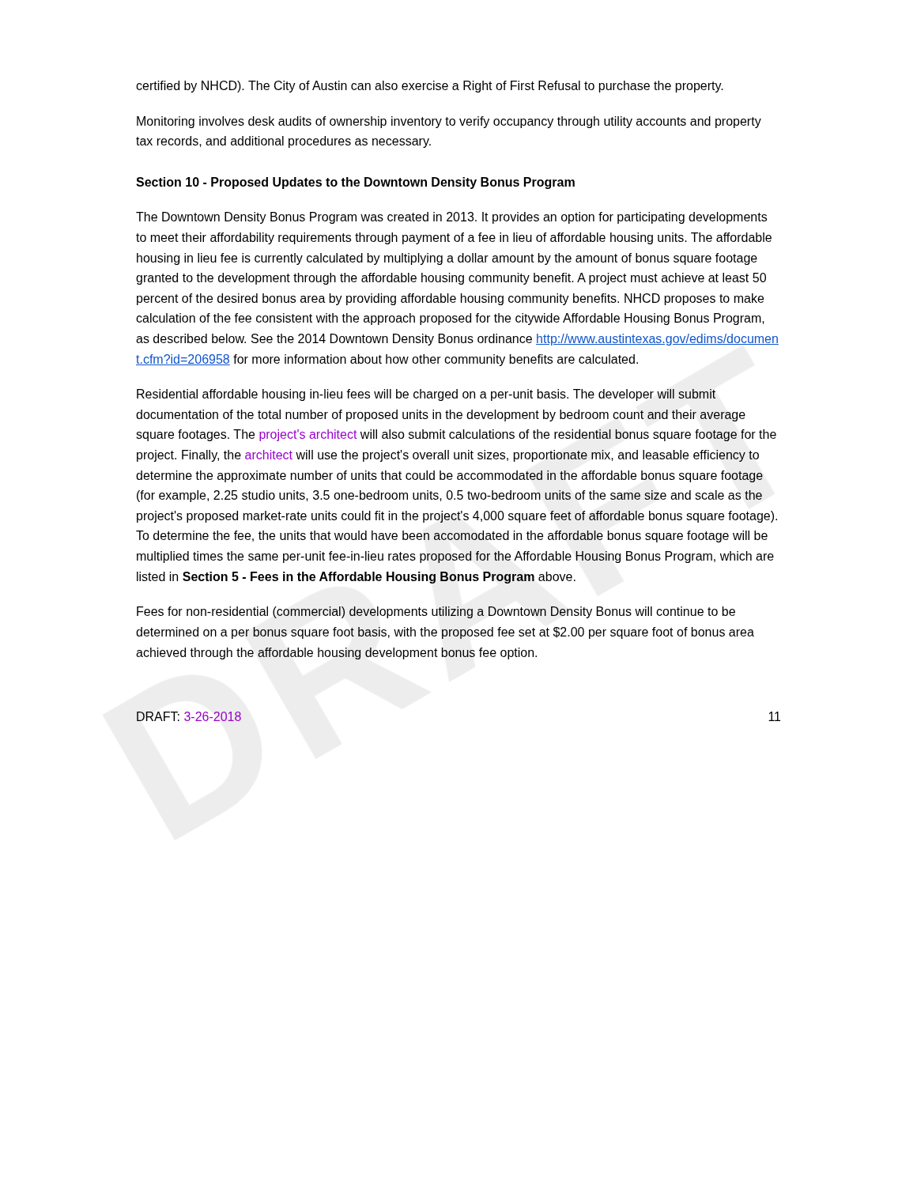DRAFT
certified by NHCD). The City of Austin can also exercise a Right of First Refusal to purchase the property.
Monitoring involves desk audits of ownership inventory to verify occupancy through utility accounts and property tax records, and additional procedures as necessary.
Section 10 - Proposed Updates to the Downtown Density Bonus Program
The Downtown Density Bonus Program was created in 2013. It provides an option for participating developments to meet their affordability requirements through payment of a fee in lieu of affordable housing units. The affordable housing in lieu fee is currently calculated by multiplying a dollar amount by the amount of bonus square footage granted to the development through the affordable housing community benefit. A project must achieve at least 50 percent of the desired bonus area by providing affordable housing community benefits. NHCD proposes to make calculation of the fee consistent with the approach proposed for the citywide Affordable Housing Bonus Program, as described below. See the 2014 Downtown Density Bonus ordinance http://www.austintexas.gov/edims/document.cfm?id=206958 for more information about how other community benefits are calculated.
Residential affordable housing in-lieu fees will be charged on a per-unit basis. The developer will submit documentation of the total number of proposed units in the development by bedroom count and their average square footages. The project's architect will also submit calculations of the residential bonus square footage for the project. Finally, the architect will use the project's overall unit sizes, proportionate mix, and leasable efficiency to determine the approximate number of units that could be accommodated in the affordable bonus square footage (for example, 2.25 studio units, 3.5 one-bedroom units, 0.5 two-bedroom units of the same size and scale as the project's proposed market-rate units could fit in the project's 4,000 square feet of affordable bonus square footage). To determine the fee, the units that would have been accomodated in the affordable bonus square footage will be multiplied times the same per-unit fee-in-lieu rates proposed for the Affordable Housing Bonus Program, which are listed in Section 5 - Fees in the Affordable Housing Bonus Program above.
Fees for non-residential (commercial) developments utilizing a Downtown Density Bonus will continue to be determined on a per bonus square foot basis, with the proposed fee set at $2.00 per square foot of bonus area achieved through the affordable housing development bonus fee option.
DRAFT: 3-26-2018 11